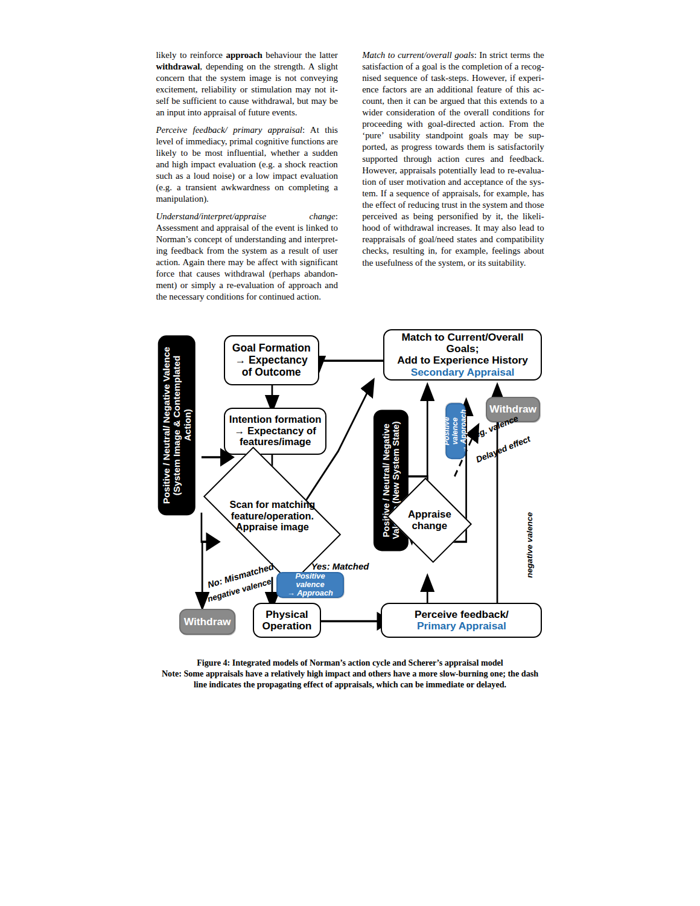likely to reinforce approach behaviour the latter withdrawal, depending on the strength. A slight concern that the system image is not conveying excitement, reliability or stimulation may not itself be sufficient to cause withdrawal, but may be an input into appraisal of future events.
Perceive feedback/ primary appraisal: At this level of immediacy, primal cognitive functions are likely to be most influential, whether a sudden and high impact evaluation (e.g. a shock reaction such as a loud noise) or a low impact evaluation (e.g. a transient awkwardness on completing a manipulation).
Understand/interpret/appraise change: Assessment and appraisal of the event is linked to Norman’s concept of understanding and interpreting feedback from the system as a result of user action. Again there may be affect with significant force that causes withdrawal (perhaps abandonment) or simply a re-evaluation of approach and the necessary conditions for continued action.
Match to current/overall goals: In strict terms the satisfaction of a goal is the completion of a recognised sequence of task-steps. However, if experience factors are an additional feature of this account, then it can be argued that this extends to a wider consideration of the overall conditions for proceeding with goal-directed action. From the ‘pure’ usability standpoint goals may be supported, as progress towards them is satisfactorily supported through action cures and feedback. However, appraisals potentially lead to re-evaluation of user motivation and acceptance of the system. If a sequence of appraisals, for example, has the effect of reducing trust in the system and those perceived as being personified by it, the likelihood of withdrawal increases. It may also lead to reappraisals of goal/need states and compatibility checks, resulting in, for example, feelings about the usefulness of the system, or its suitability.
Positive / Neutral/ Negative Valence (System Image & Contemplated Action)
Goal Formation
→ Expectancy of Outcome
Intention formation
→ Expectancy of features/image
Match to Current/Overall Goals;
Add to Experience History
Secondary Appraisal
Positive / Neutral/ Negative Valence (New System State)
Positive valence
→ Approach
Withdraw
Appraise
change
Scan for matching
feature/operation.
Appraise image
Positive valence
→ Approach
Physical
Operation
Perceive feedback/
Primary Appraisal
Withdraw
Yes: Matched
No: Mismatched
negative valence
neg. valence
Delayed effect
negative valence
Figure 4: Integrated models of Norman’s action cycle and Scherer’s appraisal model
Note: Some appraisals have a relatively high impact and others have a more slow-burning one; the dash line indicates the propagating effect of appraisals, which can be immediate or delayed.